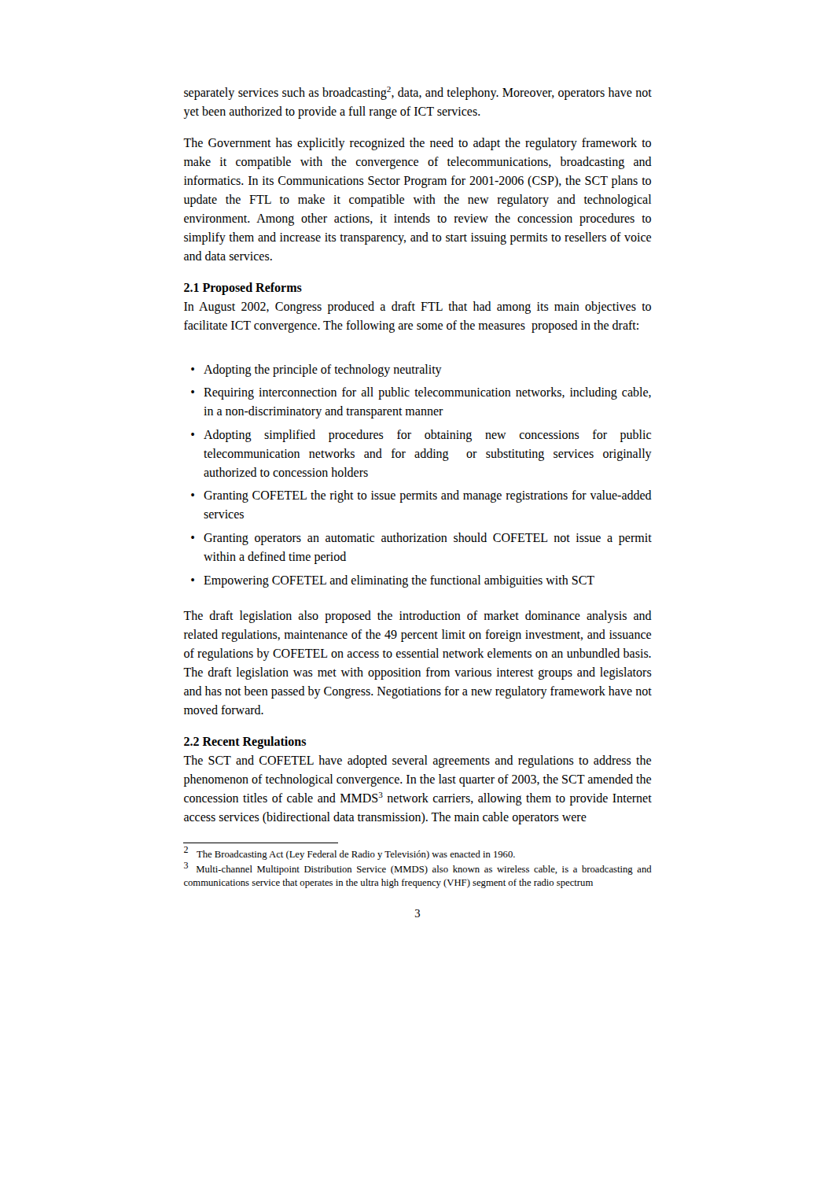separately services such as broadcasting2, data, and telephony. Moreover, operators have not yet been authorized to provide a full range of ICT services.
The Government has explicitly recognized the need to adapt the regulatory framework to make it compatible with the convergence of telecommunications, broadcasting and informatics. In its Communications Sector Program for 2001-2006 (CSP), the SCT plans to update the FTL to make it compatible with the new regulatory and technological environment. Among other actions, it intends to review the concession procedures to simplify them and increase its transparency, and to start issuing permits to resellers of voice and data services.
2.1 Proposed Reforms
In August 2002, Congress produced a draft FTL that had among its main objectives to facilitate ICT convergence. The following are some of the measures proposed in the draft:
Adopting the principle of technology neutrality
Requiring interconnection for all public telecommunication networks, including cable, in a non-discriminatory and transparent manner
Adopting simplified procedures for obtaining new concessions for public telecommunication networks and for adding or substituting services originally authorized to concession holders
Granting COFETEL the right to issue permits and manage registrations for value-added services
Granting operators an automatic authorization should COFETEL not issue a permit within a defined time period
Empowering COFETEL and eliminating the functional ambiguities with SCT
The draft legislation also proposed the introduction of market dominance analysis and related regulations, maintenance of the 49 percent limit on foreign investment, and issuance of regulations by COFETEL on access to essential network elements on an unbundled basis. The draft legislation was met with opposition from various interest groups and legislators and has not been passed by Congress. Negotiations for a new regulatory framework have not moved forward.
2.2 Recent Regulations
The SCT and COFETEL have adopted several agreements and regulations to address the phenomenon of technological convergence. In the last quarter of 2003, the SCT amended the concession titles of cable and MMDS3 network carriers, allowing them to provide Internet access services (bidirectional data transmission). The main cable operators were
2 The Broadcasting Act (Ley Federal de Radio y Televisión) was enacted in 1960.
3 Multi-channel Multipoint Distribution Service (MMDS) also known as wireless cable, is a broadcasting and communications service that operates in the ultra high frequency (VHF) segment of the radio spectrum
3